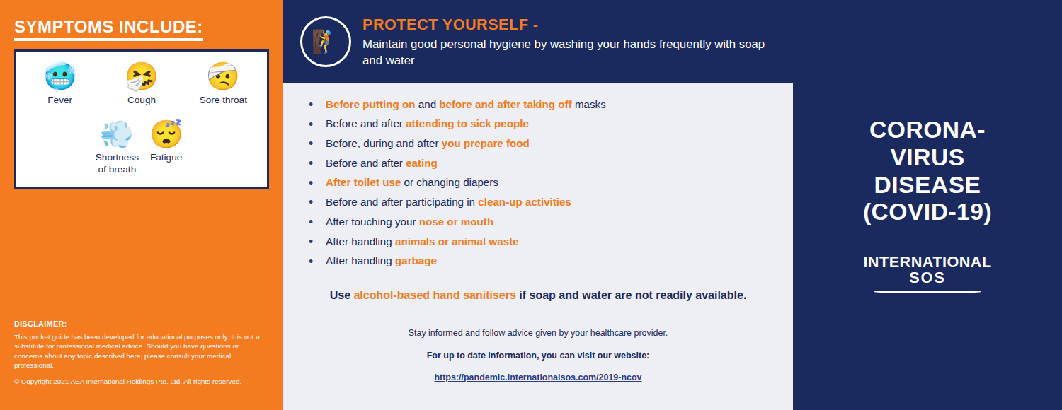Symptoms include:
🥶 Fever
🤧 Cough
🤕 Sore throat
💨 Shortness
of breath
😴 Fatigue
Disclaimer:
This pocket guide has been developed for educational purposes only. It is not a substitute for professional medical advice. Should you have questions or concerns about any topic described here, please consult your medical professional.
© Copyright 2021 AEA International Holdings Pte. Ltd. All rights reserved.
🧗
Protect yourself - Maintain good personal hygiene by washing your hands frequently with soap and water
Before putting on and before and after taking off masks
Before and after attending to sick people
Before, during and after you prepare food
Before and after eating
After toilet use or changing diapers
Before and after participating in clean-up activities
After touching your nose or mouth
After handling animals or animal waste
After handling garbage
Use alcohol-based hand sanitisers if soap and water are not readily available.
Stay informed and follow advice given by your healthcare provider.
For up to date information, you can visit our website:
https://pandemic.internationalsos.com/2019-ncov
Corona-
virus
Disease
(COVID-19)
International
SOS